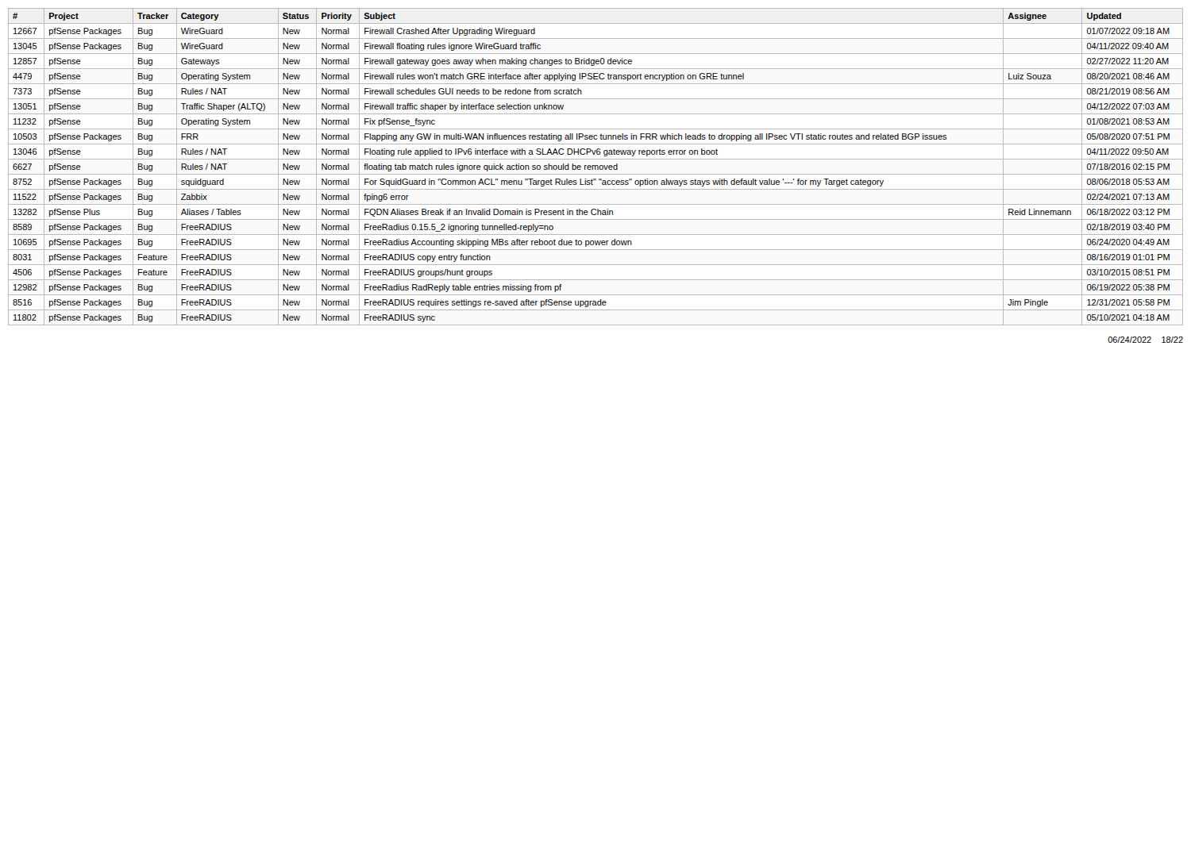| # | Project | Tracker | Category | Status | Priority | Subject | Assignee | Updated |
| --- | --- | --- | --- | --- | --- | --- | --- | --- |
| 12667 | pfSense Packages | Bug | WireGuard | New | Normal | Firewall Crashed After Upgrading Wireguard | | 01/07/2022 09:18 AM |
| 13045 | pfSense Packages | Bug | WireGuard | New | Normal | Firewall floating rules ignore WireGuard traffic | | 04/11/2022 09:40 AM |
| 12857 | pfSense | Bug | Gateways | New | Normal | Firewall gateway goes away when making changes to Bridge0 device | | 02/27/2022 11:20 AM |
| 4479 | pfSense | Bug | Operating System | New | Normal | Firewall rules won't match GRE interface after applying IPSEC transport encryption on GRE tunnel | Luiz Souza | 08/20/2021 08:46 AM |
| 7373 | pfSense | Bug | Rules / NAT | New | Normal | Firewall schedules GUI needs to be redone from scratch | | 08/21/2019 08:56 AM |
| 13051 | pfSense | Bug | Traffic Shaper (ALTQ) | New | Normal | Firewall traffic shaper by interface selection unknow | | 04/12/2022 07:03 AM |
| 11232 | pfSense | Bug | Operating System | New | Normal | Fix pfSense_fsync | | 01/08/2021 08:53 AM |
| 10503 | pfSense Packages | Bug | FRR | New | Normal | Flapping any GW in multi-WAN influences restating all IPsec tunnels in FRR which leads to dropping all IPsec VTI static routes and related BGP issues | | 05/08/2020 07:51 PM |
| 13046 | pfSense | Bug | Rules / NAT | New | Normal | Floating rule applied to IPv6 interface with a SLAAC DHCPv6 gateway reports error on boot | | 04/11/2022 09:50 AM |
| 6627 | pfSense | Bug | Rules / NAT | New | Normal | floating tab match rules ignore quick action so should be removed | | 07/18/2016 02:15 PM |
| 8752 | pfSense Packages | Bug | squidguard | New | Normal | For SquidGuard in "Common ACL" menu "Target Rules List" "access" option always stays with default value '---' for my Target category | | 08/06/2018 05:53 AM |
| 11522 | pfSense Packages | Bug | Zabbix | New | Normal | fping6 error | | 02/24/2021 07:13 AM |
| 13282 | pfSense Plus | Bug | Aliases / Tables | New | Normal | FQDN Aliases Break if an Invalid Domain is Present in the Chain | Reid Linnemann | 06/18/2022 03:12 PM |
| 8589 | pfSense Packages | Bug | FreeRADIUS | New | Normal | FreeRadius 0.15.5_2 ignoring tunnelled-reply=no | | 02/18/2019 03:40 PM |
| 10695 | pfSense Packages | Bug | FreeRADIUS | New | Normal | FreeRadius Accounting skipping MBs after reboot due to power down | | 06/24/2020 04:49 AM |
| 8031 | pfSense Packages | Feature | FreeRADIUS | New | Normal | FreeRADIUS copy entry function | | 08/16/2019 01:01 PM |
| 4506 | pfSense Packages | Feature | FreeRADIUS | New | Normal | FreeRADIUS groups/hunt groups | | 03/10/2015 08:51 PM |
| 12982 | pfSense Packages | Bug | FreeRADIUS | New | Normal | FreeRadius RadReply table entries missing from pf | | 06/19/2022 05:38 PM |
| 8516 | pfSense Packages | Bug | FreeRADIUS | New | Normal | FreeRADIUS requires settings re-saved after pfSense upgrade | Jim Pingle | 12/31/2021 05:58 PM |
| 11802 | pfSense Packages | Bug | FreeRADIUS | New | Normal | FreeRADIUS sync | | 05/10/2021 04:18 AM |
06/24/2022 18/22